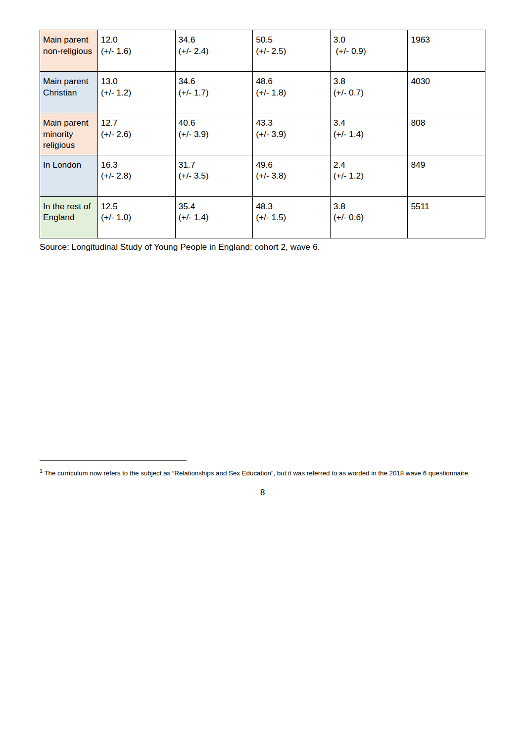| Main parent non-religious | 12.0 (+/- 1.6) | 34.6 (+/- 2.4) | 50.5 (+/- 2.5) | 3.0 (+/- 0.9) | 1963 |
| Main parent Christian | 13.0 (+/- 1.2) | 34.6 (+/- 1.7) | 48.6 (+/- 1.8) | 3.8 (+/- 0.7) | 4030 |
| Main parent minority religious | 12.7 (+/- 2.6) | 40.6 (+/- 3.9) | 43.3 (+/- 3.9) | 3.4 (+/- 1.4) | 808 |
| In London | 16.3 (+/- 2.8) | 31.7 (+/- 3.5) | 49.6 (+/- 3.8) | 2.4 (+/- 1.2) | 849 |
| In the rest of England | 12.5 (+/- 1.0) | 35.4 (+/- 1.4) | 48.3 (+/- 1.5) | 3.8 (+/- 0.6) | 5511 |
Source: Longitudinal Study of Young People in England: cohort 2, wave 6.
1 The curriculum now refers to the subject as “Relationships and Sex Education”, but it was referred to as worded in the 2018 wave 6 questionnaire.
8